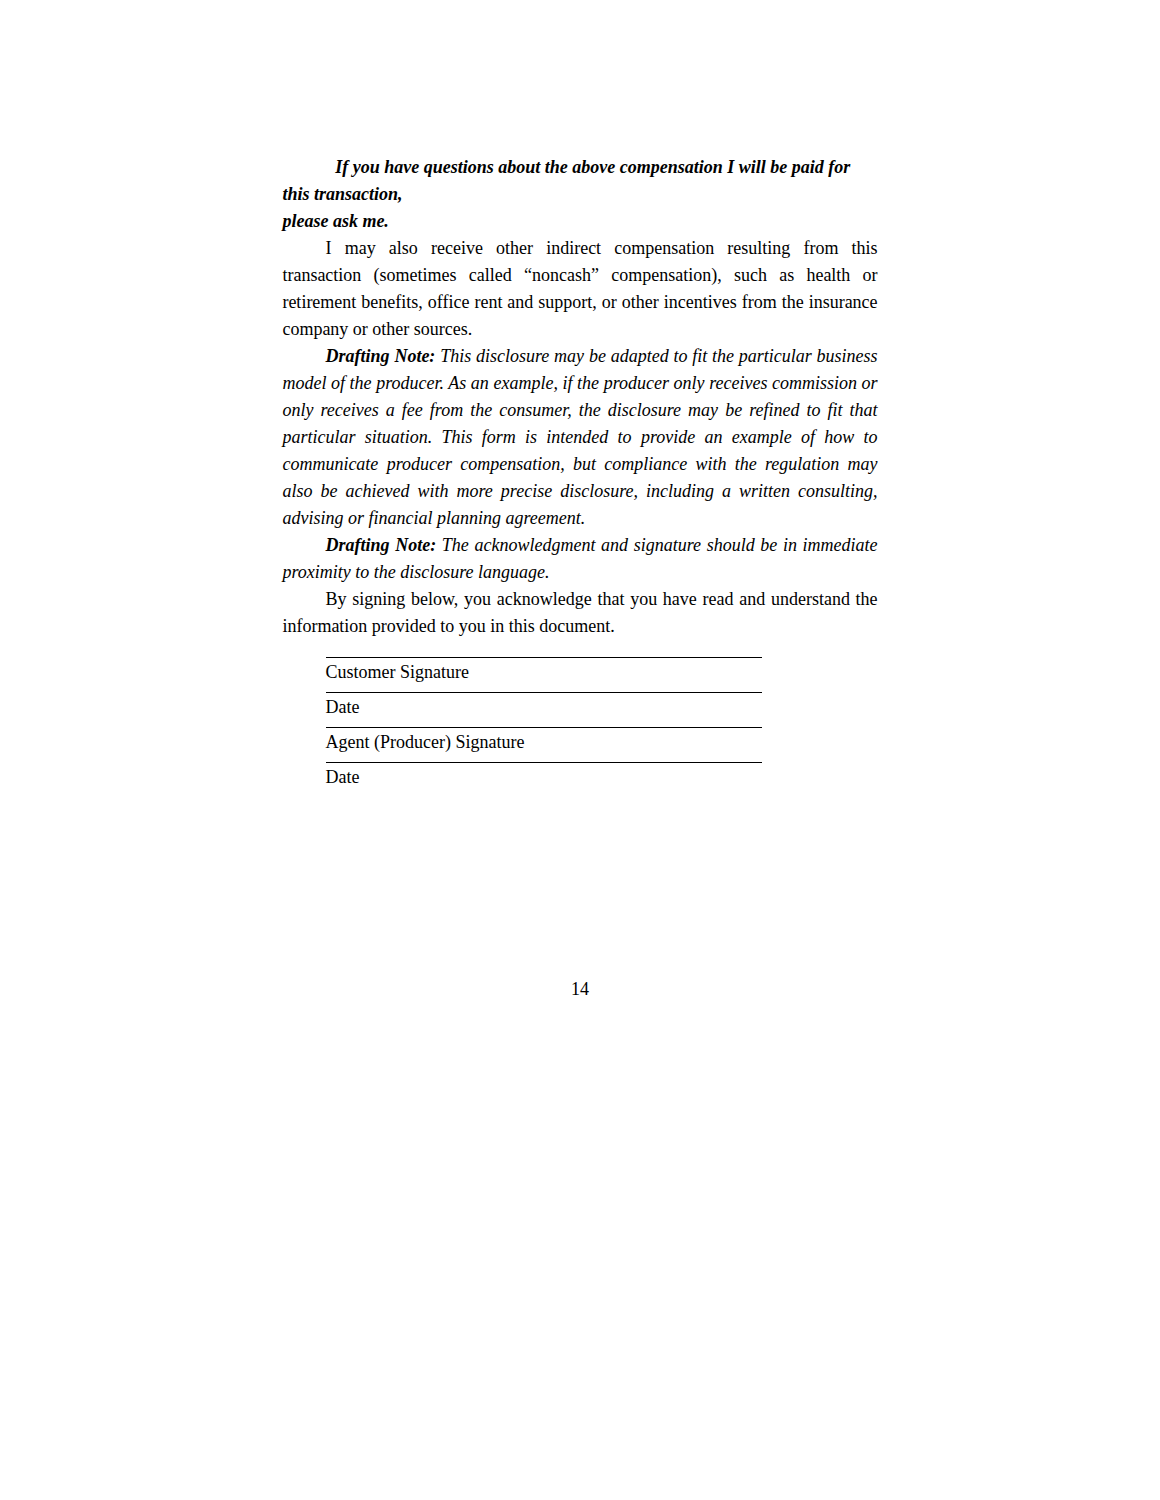If you have questions about the above compensation I will be paid for this transaction,
please ask me.
I may also receive other indirect compensation resulting from this transaction (sometimes called “noncash” compensation), such as health or retirement benefits, office rent and support, or other incentives from the insurance company or other sources.
Drafting Note: This disclosure may be adapted to fit the particular business model of the producer. As an example, if the producer only receives commission or only receives a fee from the consumer, the disclosure may be refined to fit that particular situation. This form is intended to provide an example of how to communicate producer compensation, but compliance with the regulation may also be achieved with more precise disclosure, including a written consulting, advising or financial planning agreement.
Drafting Note: The acknowledgment and signature should be in immediate proximity to the disclosure language.
By signing below, you acknowledge that you have read and understand the information provided to you in this document.
Customer Signature
Date
Agent (Producer) Signature
Date
14